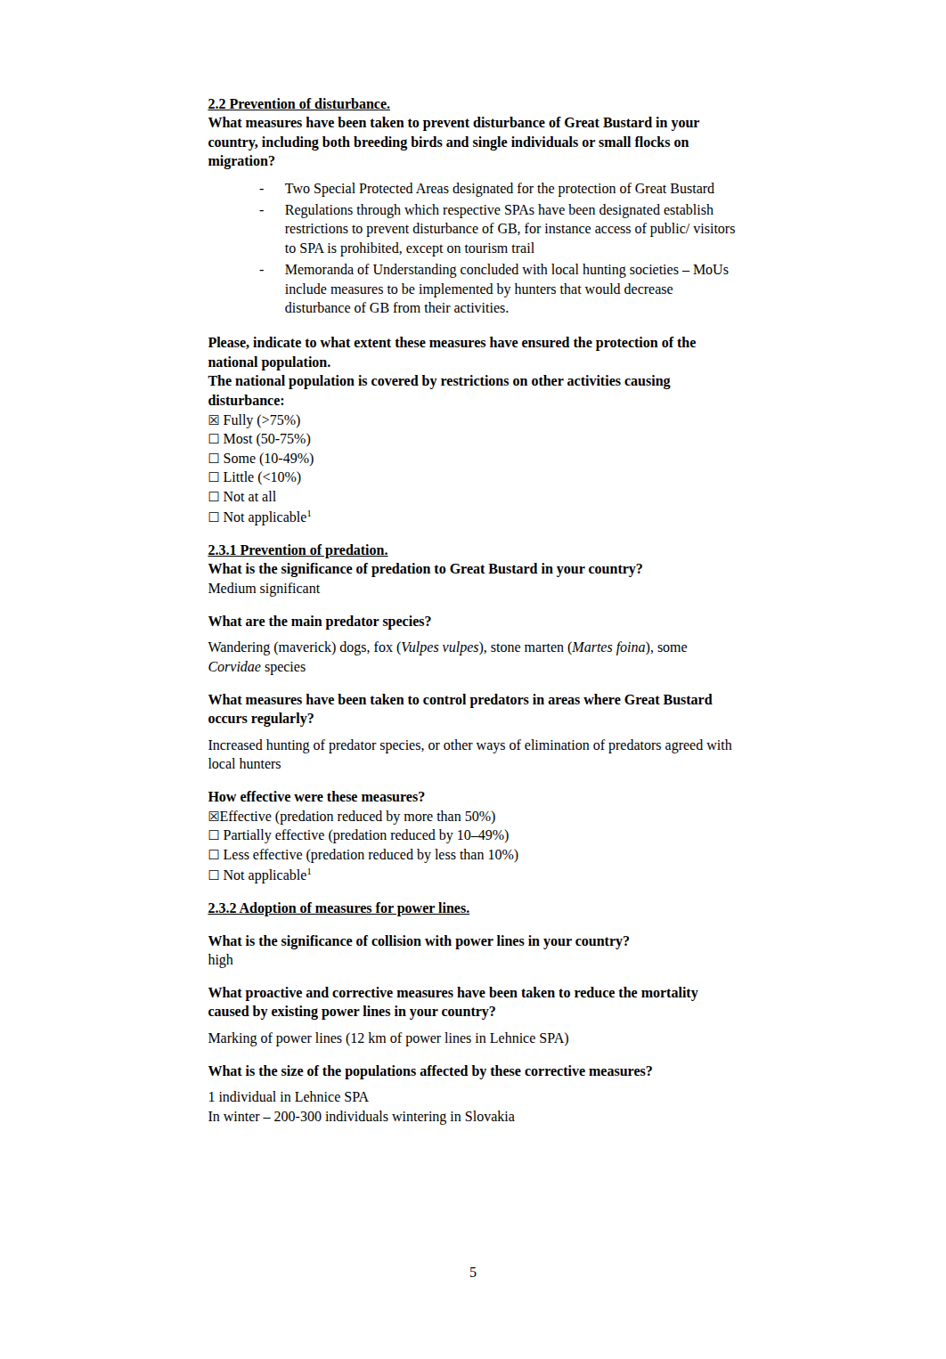2.2 Prevention of disturbance.
What measures have been taken to prevent disturbance of Great Bustard in your country, including both breeding birds and single individuals or small flocks on migration?
Two Special Protected Areas designated for the protection of Great Bustard
Regulations through which respective SPAs have been designated establish restrictions to prevent disturbance of GB, for instance access of public/ visitors to SPA is prohibited, except on tourism trail
Memoranda of Understanding concluded with local hunting societies – MoUs include measures to be implemented by hunters that would decrease disturbance of GB from their activities.
Please, indicate to what extent these measures have ensured the protection of the national population.
The national population is covered by restrictions on other activities causing disturbance:
☒ Fully (>75%)
☐ Most (50-75%)
☐ Some (10-49%)
☐ Little (<10%)
☐ Not at all
☐ Not applicable1
2.3.1 Prevention of predation.
What is the significance of predation to Great Bustard in your country?
Medium significant
What are the main predator species?
Wandering (maverick) dogs, fox (Vulpes vulpes), stone marten (Martes foina), some Corvidae species
What measures have been taken to control predators in areas where Great Bustard occurs regularly?
Increased hunting of predator species, or other ways of elimination of predators agreed with local hunters
How effective were these measures?
☒Effective (predation reduced by more than 50%)
☐ Partially effective (predation reduced by 10–49%)
☐ Less effective (predation reduced by less than 10%)
☐ Not applicable1
2.3.2 Adoption of measures for power lines.
What is the significance of collision with power lines in your country?
high
What proactive and corrective measures have been taken to reduce the mortality caused by existing power lines in your country?
Marking of power lines (12 km of power lines in Lehnice SPA)
What is the size of the populations affected by these corrective measures?
1 individual in Lehnice SPA
In winter – 200-300 individuals wintering in Slovakia
5